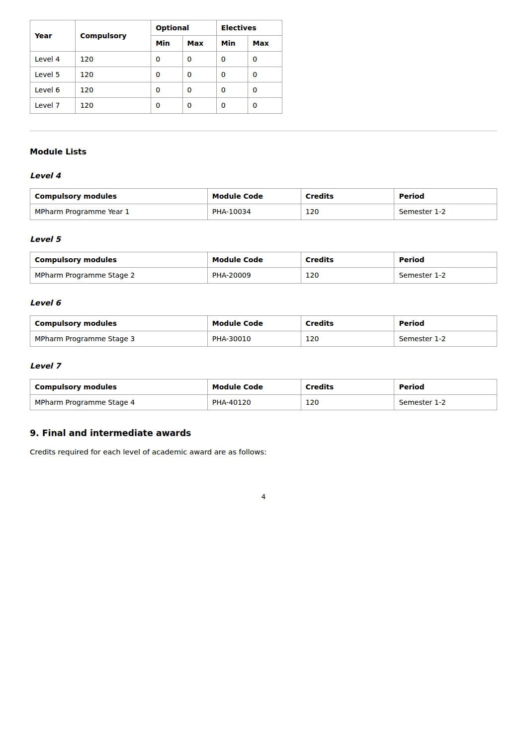| Year | Compulsory | Optional | Electives |
| --- | --- | --- | --- |
| Min | Max | Min | Max |
| Level 4 | 120 | 0 | 0 | 0 | 0 |
| Level 5 | 120 | 0 | 0 | 0 | 0 |
| Level 6 | 120 | 0 | 0 | 0 | 0 |
| Level 7 | 120 | 0 | 0 | 0 | 0 |
Module Lists
Level 4
| Compulsory modules | Module Code | Credits | Period |
| --- | --- | --- | --- |
| MPharm Programme Year 1 | PHA-10034 | 120 | Semester 1-2 |
Level 5
| Compulsory modules | Module Code | Credits | Period |
| --- | --- | --- | --- |
| MPharm Programme Stage 2 | PHA-20009 | 120 | Semester 1-2 |
Level 6
| Compulsory modules | Module Code | Credits | Period |
| --- | --- | --- | --- |
| MPharm Programme Stage 3 | PHA-30010 | 120 | Semester 1-2 |
Level 7
| Compulsory modules | Module Code | Credits | Period |
| --- | --- | --- | --- |
| MPharm Programme Stage 4 | PHA-40120 | 120 | Semester 1-2 |
9. Final and intermediate awards
Credits required for each level of academic award are as follows:
4